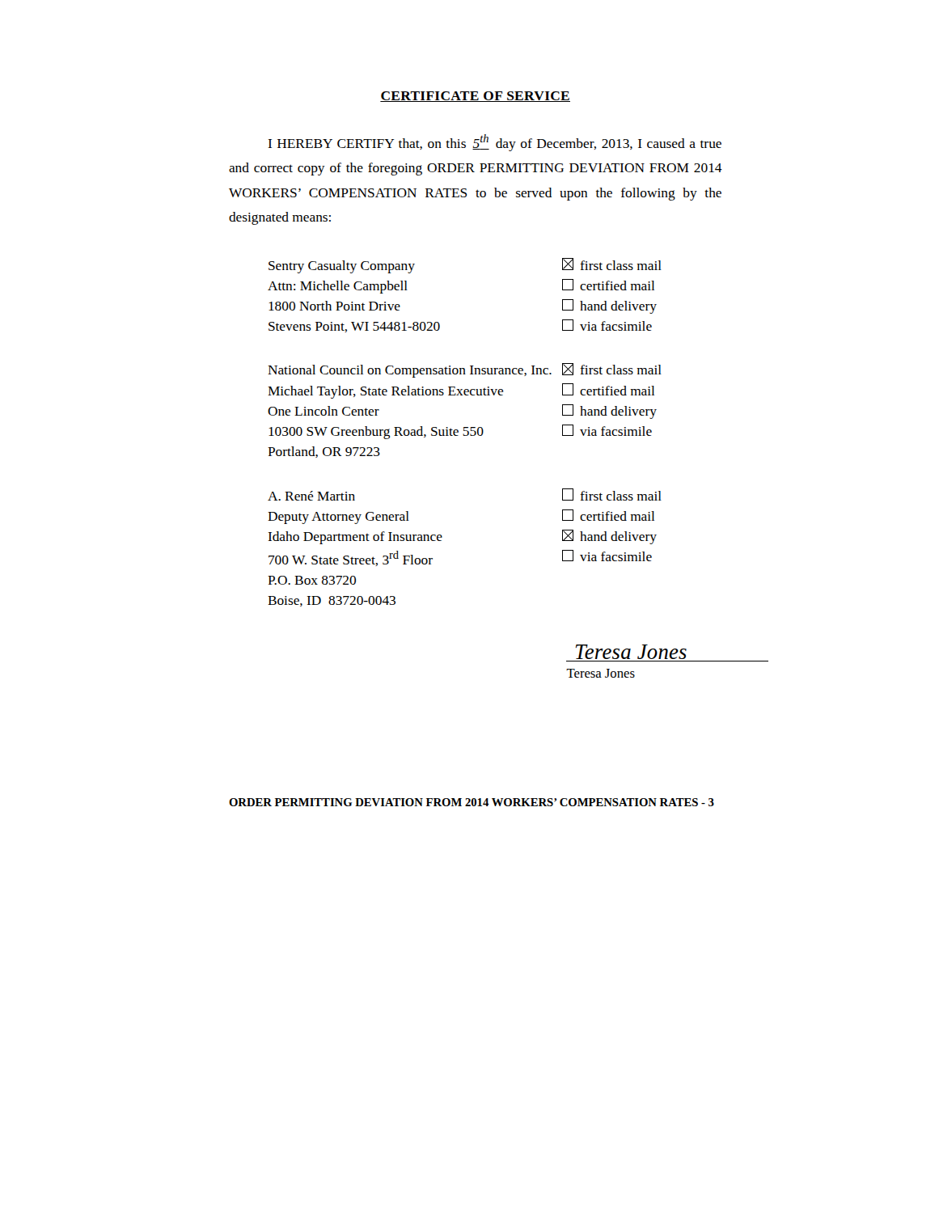CERTIFICATE OF SERVICE
I HEREBY CERTIFY that, on this 5th day of December, 2013, I caused a true and correct copy of the foregoing ORDER PERMITTING DEVIATION FROM 2014 WORKERS’ COMPENSATION RATES to be served upon the following by the designated means:
Sentry Casualty Company
Attn: Michelle Campbell
1800 North Point Drive
Stevens Point, WI 54481-8020
first class mail
certified mail
hand delivery
via facsimile
National Council on Compensation Insurance, Inc.
Michael Taylor, State Relations Executive
One Lincoln Center
10300 SW Greenburg Road, Suite 550
Portland, OR 97223
first class mail
certified mail
hand delivery
via facsimile
A. René Martin
Deputy Attorney General
Idaho Department of Insurance
700 W. State Street, 3rd Floor
P.O. Box 83720
Boise, ID 83720-0043
first class mail
certified mail
hand delivery
via facsimile
Teresa Jones
Teresa Jones
ORDER PERMITTING DEVIATION FROM 2014 WORKERS’ COMPENSATION RATES - 3